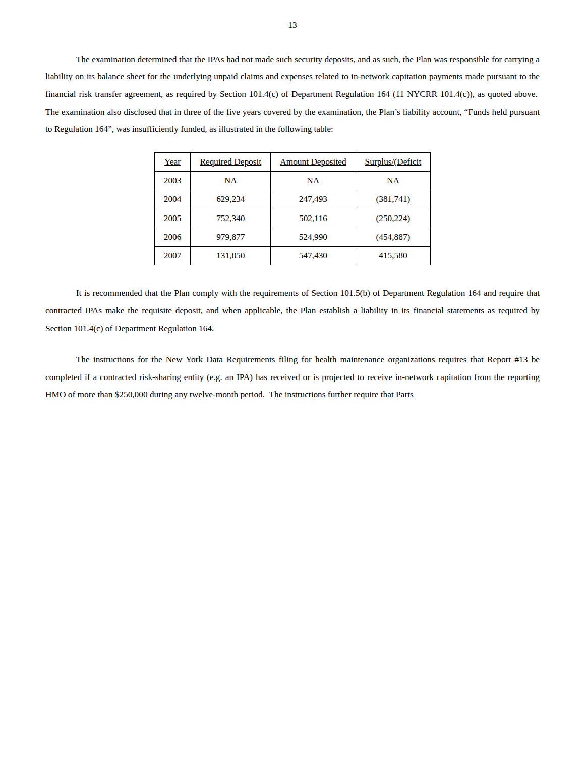13
The examination determined that the IPAs had not made such security deposits, and as such, the Plan was responsible for carrying a liability on its balance sheet for the underlying unpaid claims and expenses related to in-network capitation payments made pursuant to the financial risk transfer agreement, as required by Section 101.4(c) of Department Regulation 164 (11 NYCRR 101.4(c)), as quoted above. The examination also disclosed that in three of the five years covered by the examination, the Plan’s liability account, “Funds held pursuant to Regulation 164”, was insufficiently funded, as illustrated in the following table:
| Year | Required Deposit | Amount Deposited | Surplus/(Deficit |
| --- | --- | --- | --- |
| 2003 | NA | NA | NA |
| 2004 | 629,234 | 247,493 | (381,741) |
| 2005 | 752,340 | 502,116 | (250,224) |
| 2006 | 979,877 | 524,990 | (454,887) |
| 2007 | 131,850 | 547,430 | 415,580 |
It is recommended that the Plan comply with the requirements of Section 101.5(b) of Department Regulation 164 and require that contracted IPAs make the requisite deposit, and when applicable, the Plan establish a liability in its financial statements as required by Section 101.4(c) of Department Regulation 164.
The instructions for the New York Data Requirements filing for health maintenance organizations requires that Report #13 be completed if a contracted risk-sharing entity (e.g. an IPA) has received or is projected to receive in-network capitation from the reporting HMO of more than $250,000 during any twelve-month period. The instructions further require that Parts